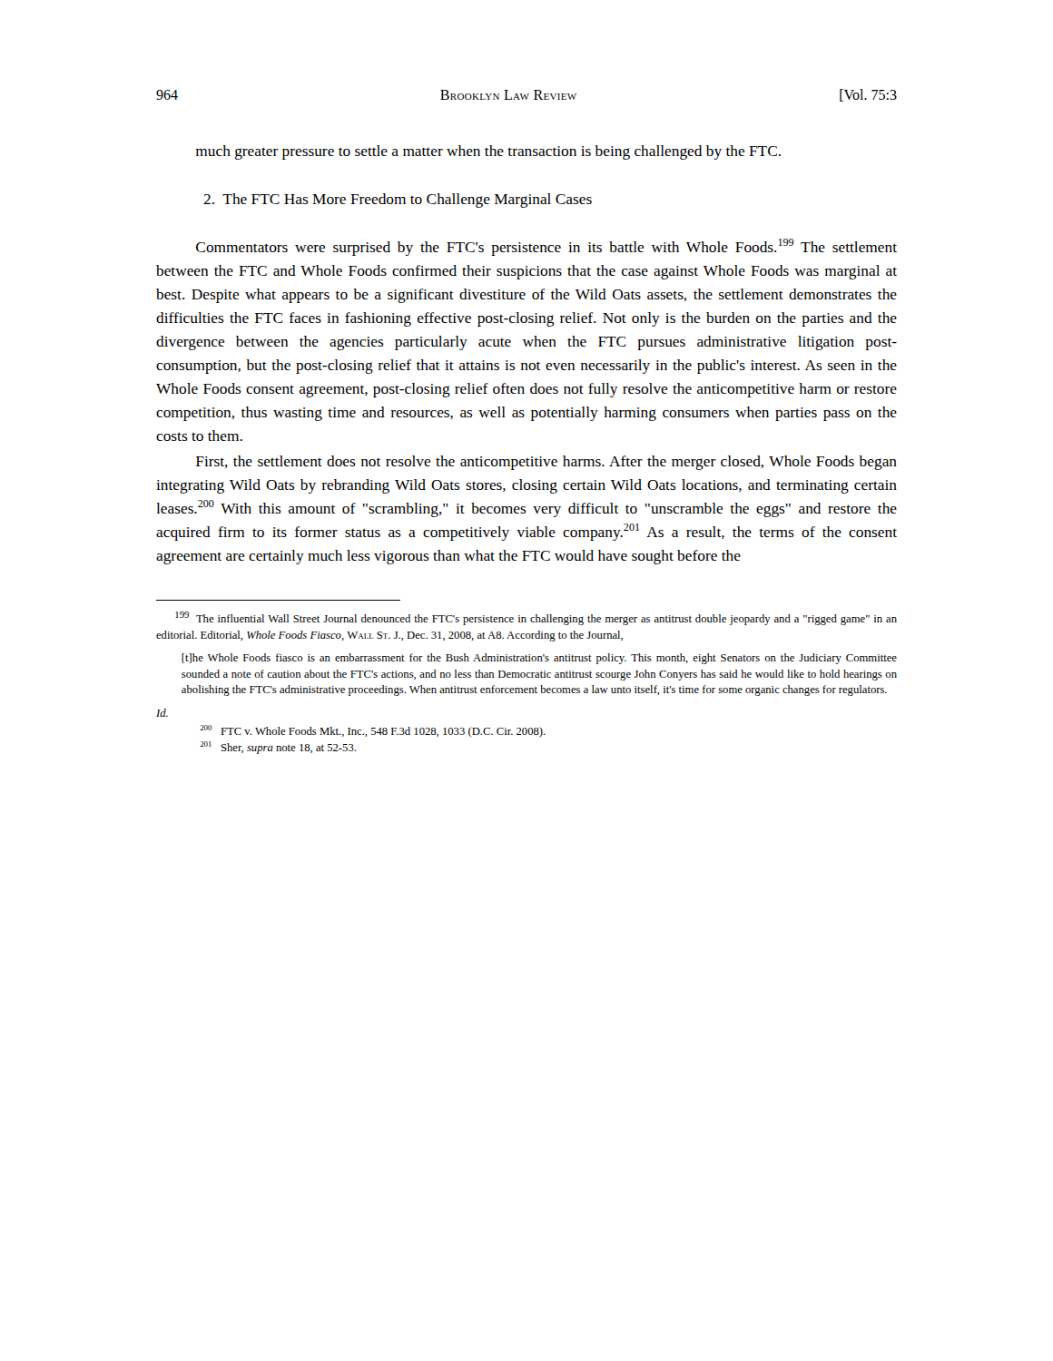964 Brooklyn Law Review [Vol. 75:3
much greater pressure to settle a matter when the transaction is being challenged by the FTC.
2. The FTC Has More Freedom to Challenge Marginal Cases
Commentators were surprised by the FTC's persistence in its battle with Whole Foods.199 The settlement between the FTC and Whole Foods confirmed their suspicions that the case against Whole Foods was marginal at best. Despite what appears to be a significant divestiture of the Wild Oats assets, the settlement demonstrates the difficulties the FTC faces in fashioning effective post-closing relief. Not only is the burden on the parties and the divergence between the agencies particularly acute when the FTC pursues administrative litigation post-consumption, but the post-closing relief that it attains is not even necessarily in the public's interest. As seen in the Whole Foods consent agreement, post-closing relief often does not fully resolve the anticompetitive harm or restore competition, thus wasting time and resources, as well as potentially harming consumers when parties pass on the costs to them.
First, the settlement does not resolve the anticompetitive harms. After the merger closed, Whole Foods began integrating Wild Oats by rebranding Wild Oats stores, closing certain Wild Oats locations, and terminating certain leases.200 With this amount of "scrambling," it becomes very difficult to "unscramble the eggs" and restore the acquired firm to its former status as a competitively viable company.201 As a result, the terms of the consent agreement are certainly much less vigorous than what the FTC would have sought before the
199 The influential Wall Street Journal denounced the FTC's persistence in challenging the merger as antitrust double jeopardy and a "rigged game" in an editorial. Editorial, Whole Foods Fiasco, Wall St. J., Dec. 31, 2008, at A8. According to the Journal,
[t]he Whole Foods fiasco is an embarrassment for the Bush Administration's antitrust policy. This month, eight Senators on the Judiciary Committee sounded a note of caution about the FTC's actions, and no less than Democratic antitrust scourge John Conyers has said he would like to hold hearings on abolishing the FTC's administrative proceedings. When antitrust enforcement becomes a law unto itself, it's time for some organic changes for regulators.
Id.
200 FTC v. Whole Foods Mkt., Inc., 548 F.3d 1028, 1033 (D.C. Cir. 2008). 201 Sher, supra note 18, at 52-53.